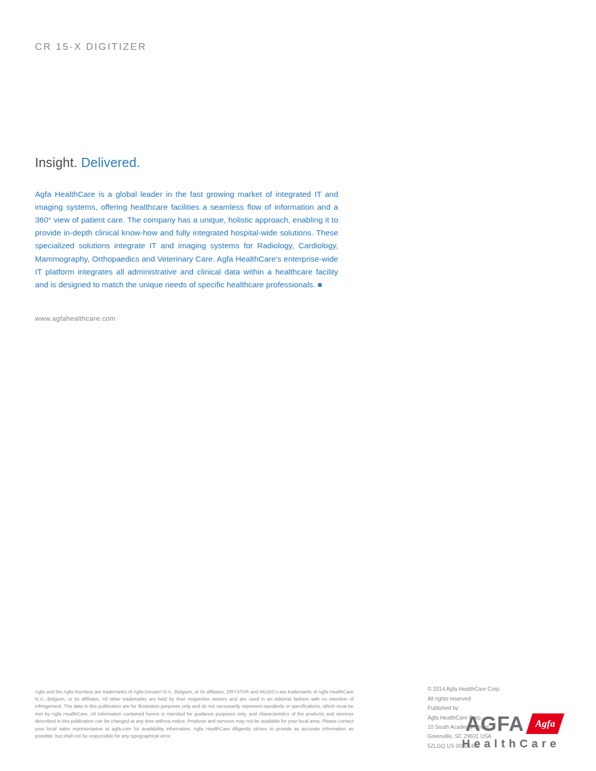CR 15-X DIGITIZER
Insight. Delivered.
Agfa HealthCare is a global leader in the fast growing market of integrated IT and imaging systems, offering healthcare facilities a seamless flow of information and a 360° view of patient care. The company has a unique, holistic approach, enabling it to provide in-depth clinical know-how and fully integrated hospital-wide solutions. These specialized solutions integrate IT and imaging systems for Radiology, Cardiology, Mammography, Orthopaedics and Veterinary Care. Agfa HealthCare’s enterprise-wide IT platform integrates all administrative and clinical data within a healthcare facility and is designed to match the unique needs of specific healthcare professionals.
www.agfahealthcare.com
Agfa and the Agfa rhombus are trademarks of Agfa-Gevaert N.V., Belgium, or its affiliates. DRYSTAR and MUSICA are trademarks of Agfa HealthCare N.V., Belgium, or its affiliates. All other trademarks are held by their respective owners and are used in an editorial fashion with no intention of infringement. The data in this publication are for illustration purposes only and do not necessarily represent standards or specifications, which must be met by Agfa HealthCare. All information contained herein is intended for guidance purposes only, and characteristics of the products and services described in this publication can be changed at any time without notice. Products and services may not be available for your local area. Please contact your local sales representative at agfa.com for availability information. Agfa HealthCare diligently strives to provide as accurate information as possible, but shall not be responsible for any typographical error.
© 2014 Agfa HealthCare Corp.
All rights reserved
Published by
Agfa HealthCare Corp.
10 South Academy Street
Greenville, SC 29601 USA
5ZLGQ US 00201402
AGFA
Agfa
HealthCare